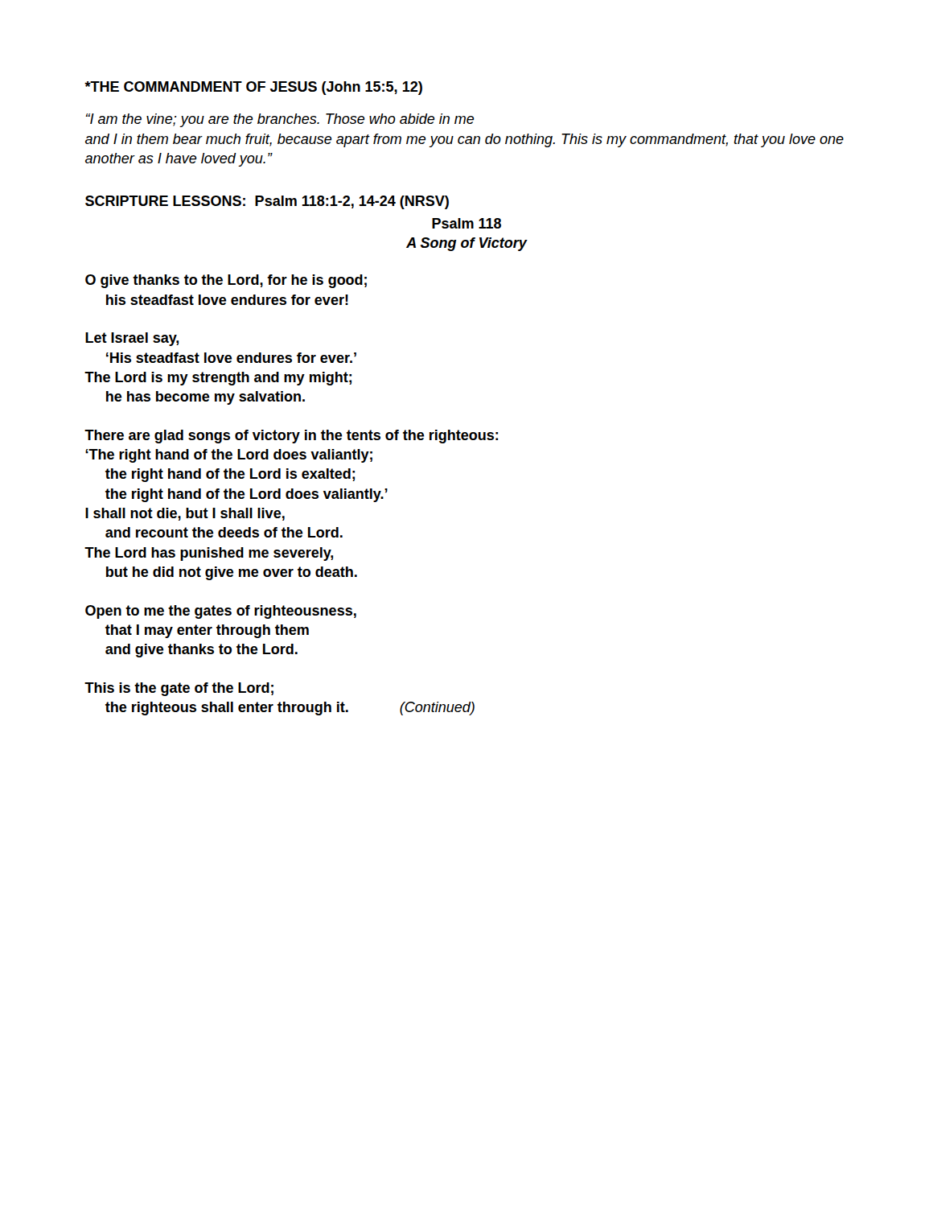*THE COMMANDMENT OF JESUS (John 15:5, 12)
“I am the vine; you are the branches. Those who abide in me
and I in them bear much fruit, because apart from me you can do nothing. This is my commandment, that you love one another as I have loved you.”
SCRIPTURE LESSONS: Psalm 118:1-2, 14-24 (NRSV)
Psalm 118
A Song of Victory
O give thanks to the Lord, for he is good;
his steadfast love endures for ever!
Let Israel say,
‘His steadfast love endures for ever.’
The Lord is my strength and my might;
he has become my salvation.
There are glad songs of victory in the tents of the righteous:
‘The right hand of the Lord does valiantly;
the right hand of the Lord is exalted;
the right hand of the Lord does valiantly.’
I shall not die, but I shall live,
and recount the deeds of the Lord.
The Lord has punished me severely,
but he did not give me over to death.
Open to me the gates of righteousness,
that I may enter through them
and give thanks to the Lord.
This is the gate of the Lord;
the righteous shall enter through it.(Continued)